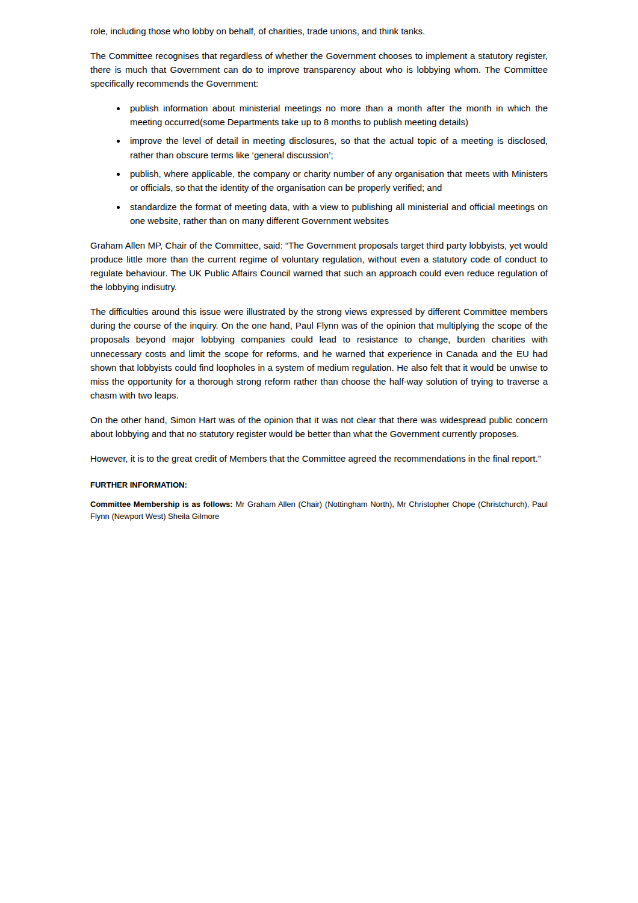role, including those who lobby on behalf, of charities, trade unions, and think tanks.
The Committee recognises that regardless of whether the Government chooses to implement a statutory register, there is much that Government can do to improve transparency about who is lobbying whom. The Committee specifically recommends the Government:
publish information about ministerial meetings no more than a month after the month in which the meeting occurred(some Departments take up to 8 months to publish meeting details)
improve the level of detail in meeting disclosures, so that the actual topic of a meeting is disclosed, rather than obscure terms like ‘general discussion’;
publish, where applicable, the company or charity number of any organisation that meets with Ministers or officials, so that the identity of the organisation can be properly verified; and
standardize the format of meeting data, with a view to publishing all ministerial and official meetings on one website, rather than on many different Government websites
Graham Allen MP, Chair of the Committee, said: “The Government proposals target third party lobbyists, yet would produce little more than the current regime of voluntary regulation, without even a statutory code of conduct to regulate behaviour. The UK Public Affairs Council warned that such an approach could even reduce regulation of the lobbying indisutry.
The difficulties around this issue were illustrated by the strong views expressed by different Committee members during the course of the inquiry. On the one hand, Paul Flynn was of the opinion that multiplying the scope of the proposals beyond major lobbying companies could lead to resistance to change, burden charities with unnecessary costs and limit the scope for reforms, and he warned that experience in Canada and the EU had shown that lobbyists could find loopholes in a system of medium regulation. He also felt that it would be unwise to miss the opportunity for a thorough strong reform rather than choose the half-way solution of trying to traverse a chasm with two leaps.
On the other hand, Simon Hart was of the opinion that it was not clear that there was widespread public concern about lobbying and that no statutory register would be better than what the Government currently proposes.
However, it is to the great credit of Members that the Committee agreed the recommendations in the final report.”
FURTHER INFORMATION:
Committee Membership is as follows: Mr Graham Allen (Chair) (Nottingham North), Mr Christopher Chope (Christchurch), Paul Flynn (Newport West) Sheila Gilmore